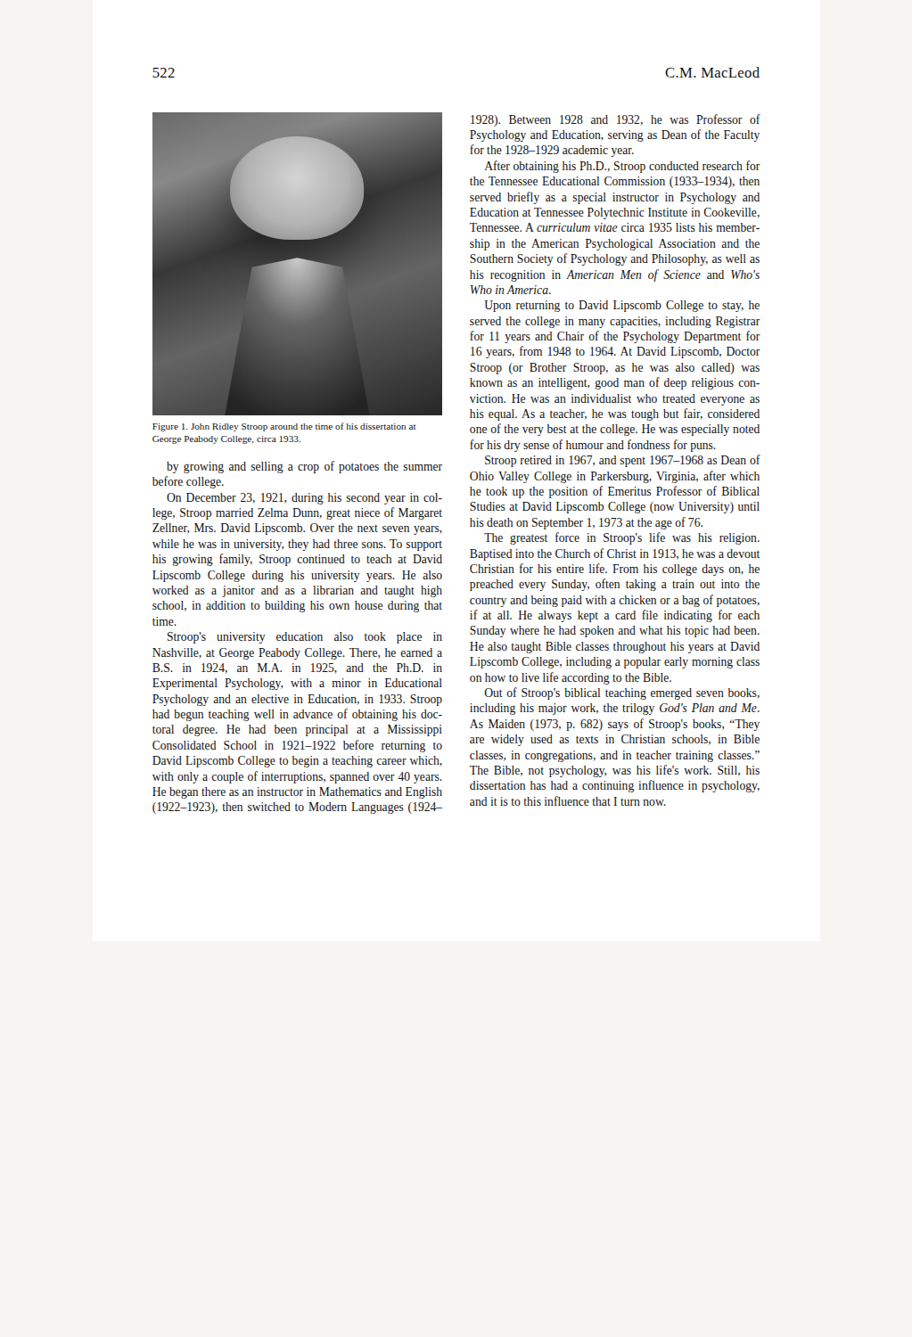522 C.M. MacLeod
Figure 1. John Ridley Stroop around the time of his dissertation at George Peabody College, circa 1933.
by growing and selling a crop of potatoes the summer before college.
On December 23, 1921, during his second year in college, Stroop married Zelma Dunn, great niece of Margaret Zellner, Mrs. David Lipscomb. Over the next seven years, while he was in university, they had three sons. To support his growing family, Stroop continued to teach at David Lipscomb College during his university years. He also worked as a janitor and as a librarian and taught high school, in addition to building his own house during that time.
Stroop's university education also took place in Nashville, at George Peabody College. There, he earned a B.S. in 1924, an M.A. in 1925, and the Ph.D. in Experimental Psychology, with a minor in Educational Psychology and an elective in Education, in 1933. Stroop had begun teaching well in advance of obtaining his doctoral degree. He had been principal at a Mississippi Consolidated School in 1921–1922 before returning to David Lipscomb College to begin a teaching career which, with only a couple of interruptions, spanned over 40 years. He began there as an instructor in Mathematics and English (1922–1923), then switched to Modern Languages (1924–1928). Between 1928 and 1932, he was Professor of Psychology and Education, serving as Dean of the Faculty for the 1928–1929 academic year.
After obtaining his Ph.D., Stroop conducted research for the Tennessee Educational Commission (1933–1934), then served briefly as a special instructor in Psychology and Education at Tennessee Polytechnic Institute in Cookeville, Tennessee. A curriculum vitae circa 1935 lists his membership in the American Psychological Association and the Southern Society of Psychology and Philosophy, as well as his recognition in American Men of Science and Who's Who in America.
Upon returning to David Lipscomb College to stay, he served the college in many capacities, including Registrar for 11 years and Chair of the Psychology Department for 16 years, from 1948 to 1964. At David Lipscomb, Doctor Stroop (or Brother Stroop, as he was also called) was known as an intelligent, good man of deep religious conviction. He was an individualist who treated everyone as his equal. As a teacher, he was tough but fair, considered one of the very best at the college. He was especially noted for his dry sense of humour and fondness for puns.
Stroop retired in 1967, and spent 1967–1968 as Dean of Ohio Valley College in Parkersburg, Virginia, after which he took up the position of Emeritus Professor of Biblical Studies at David Lipscomb College (now University) until his death on September 1, 1973 at the age of 76.
The greatest force in Stroop's life was his religion. Baptised into the Church of Christ in 1913, he was a devout Christian for his entire life. From his college days on, he preached every Sunday, often taking a train out into the country and being paid with a chicken or a bag of potatoes, if at all. He always kept a card file indicating for each Sunday where he had spoken and what his topic had been. He also taught Bible classes throughout his years at David Lipscomb College, including a popular early morning class on how to live life according to the Bible.
Out of Stroop's biblical teaching emerged seven books, including his major work, the trilogy God's Plan and Me. As Maiden (1973, p. 682) says of Stroop's books, “They are widely used as texts in Christian schools, in Bible classes, in congregations, and in teacher training classes.” The Bible, not psychology, was his life's work. Still, his dissertation has had a continuing influence in psychology, and it is to this influence that I turn now.